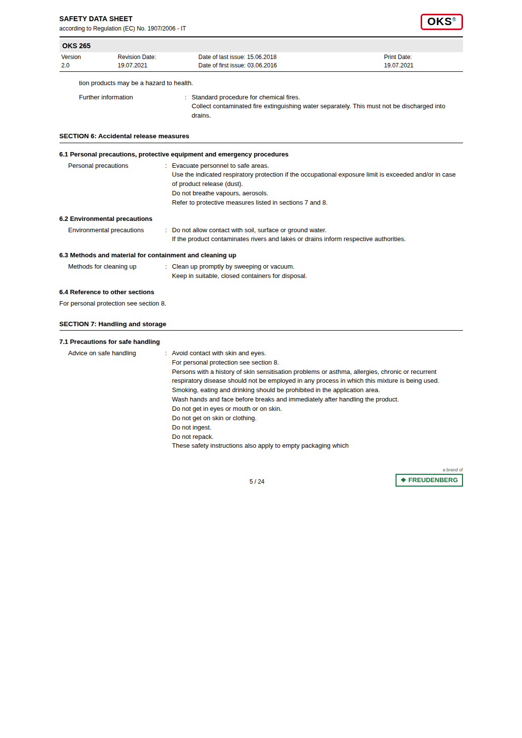SAFETY DATA SHEET
according to Regulation (EC) No. 1907/2006 - IT
OKS®
OKS 265
| Version 2.0 | Revision Date: 19.07.2021 | Date of last issue: 15.06.2018 Date of first issue: 03.06.2016 | Print Date: 19.07.2021 |
tion products may be a hazard to health.
Further information
:
Standard procedure for chemical fires.
Collect contaminated fire extinguishing water separately. This must not be discharged into drains.
SECTION 6: Accidental release measures
6.1 Personal precautions, protective equipment and emergency procedures
Personal precautions
:
Evacuate personnel to safe areas.
Use the indicated respiratory protection if the occupational exposure limit is exceeded and/or in case of product release (dust).
Do not breathe vapours, aerosols.
Refer to protective measures listed in sections 7 and 8.
6.2 Environmental precautions
Environmental precautions
:
Do not allow contact with soil, surface or ground water.
If the product contaminates rivers and lakes or drains inform respective authorities.
6.3 Methods and material for containment and cleaning up
Methods for cleaning up
:
Clean up promptly by sweeping or vacuum.
Keep in suitable, closed containers for disposal.
6.4 Reference to other sections
For personal protection see section 8.
SECTION 7: Handling and storage
7.1 Precautions for safe handling
Advice on safe handling
:
Avoid contact with skin and eyes.
For personal protection see section 8.
Persons with a history of skin sensitisation problems or asthma, allergies, chronic or recurrent respiratory disease should not be employed in any process in which this mixture is being used.
Smoking, eating and drinking should be prohibited in the application area.
Wash hands and face before breaks and immediately after handling the product.
Do not get in eyes or mouth or on skin.
Do not get on skin or clothing.
Do not ingest.
Do not repack.
These safety instructions also apply to empty packaging which
5 / 24
a brand of ❖FREUDENBERG